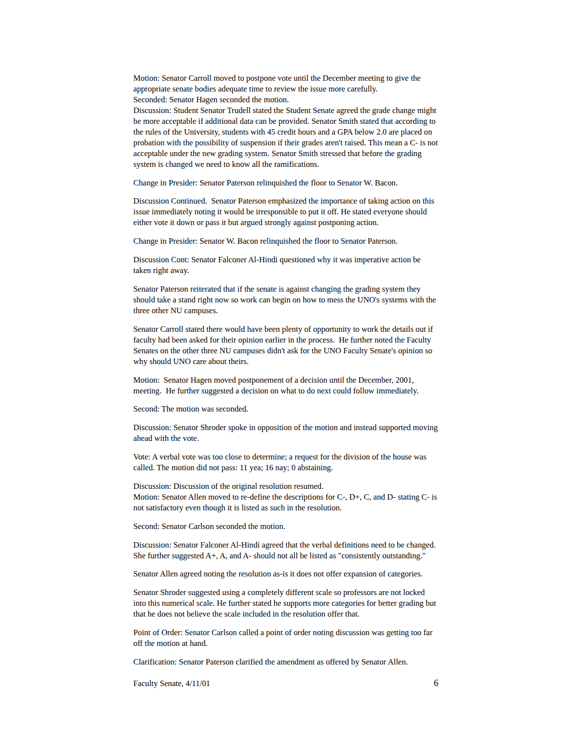Motion: Senator Carroll moved to postpone vote until the December meeting to give the appropriate senate bodies adequate time to review the issue more carefully.
Seconded: Senator Hagen seconded the motion.
Discussion: Student Senator Trudell stated the Student Senate agreed the grade change might be more acceptable if additional data can be provided. Senator Smith stated that according to the rules of the University, students with 45 credit hours and a GPA below 2.0 are placed on probation with the possibility of suspension if their grades aren't raised. This mean a C- is not acceptable under the new grading system. Senator Smith stressed that before the grading system is changed we need to know all the ramifications.
Change in Presider: Senator Paterson relinquished the floor to Senator W. Bacon.
Discussion Continued. Senator Paterson emphasized the importance of taking action on this issue immediately noting it would be irresponsible to put it off. He stated everyone should either vote it down or pass it but argued strongly against postponing action.
Change in Presider: Senator W. Bacon relinquished the floor to Senator Paterson.
Discussion Cont: Senator Falconer Al-Hindi questioned why it was imperative action be taken right away.
Senator Paterson reiterated that if the senate is against changing the grading system they should take a stand right now so work can begin on how to mess the UNO's systems with the three other NU campuses.
Senator Carroll stated there would have been plenty of opportunity to work the details out if faculty had been asked for their opinion earlier in the process. He further noted the Faculty Senates on the other three NU campuses didn't ask for the UNO Faculty Senate's opinion so why should UNO care about theirs.
Motion: Senator Hagen moved postponement of a decision until the December, 2001, meeting. He further suggested a decision on what to do next could follow immediately.
Second: The motion was seconded.
Discussion: Senator Shroder spoke in opposition of the motion and instead supported moving ahead with the vote.
Vote: A verbal vote was too close to determine; a request for the division of the house was called. The motion did not pass: 11 yea; 16 nay; 0 abstaining.
Discussion: Discussion of the original resolution resumed.
Motion: Senator Allen moved to re-define the descriptions for C-, D+, C, and D- stating C- is not satisfactory even though it is listed as such in the resolution.
Second: Senator Carlson seconded the motion.
Discussion: Senator Falconer Al-Hindi agreed that the verbal definitions need to be changed. She further suggested A+, A, and A- should not all be listed as "consistently outstanding."
Senator Allen agreed noting the resolution as-is it does not offer expansion of categories.
Senator Shroder suggested using a completely different scale so professors are not locked into this numerical scale. He further stated he supports more categories for better grading but that he does not believe the scale included in the resolution offer that.
Point of Order: Senator Carlson called a point of order noting discussion was getting too far off the motion at hand.
Clarification: Senator Paterson clarified the amendment as offered by Senator Allen.
Faculty Senate, 4/11/01 6